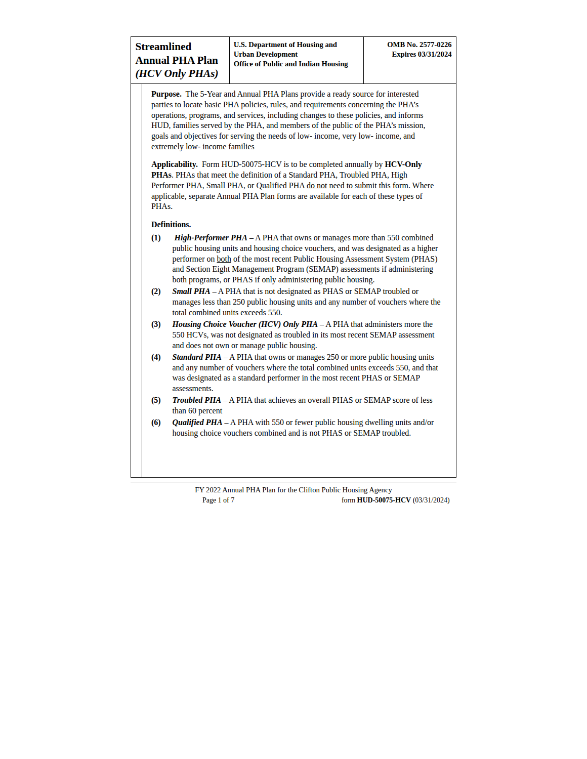| Streamlined Annual PHA Plan (HCV Only PHAs) | U.S. Department of Housing and Urban Development Office of Public and Indian Housing | OMB No. 2577-0226 Expires 03/31/2024 |
Purpose. The 5-Year and Annual PHA Plans provide a ready source for interested parties to locate basic PHA policies, rules, and requirements concerning the PHA’s operations, programs, and services, including changes to these policies, and informs HUD, families served by the PHA, and members of the public of the PHA’s mission, goals and objectives for serving the needs of low- income, very low- income, and extremely low- income families
Applicability. Form HUD-50075-HCV is to be completed annually by HCV-Only PHAs. PHAs that meet the definition of a Standard PHA, Troubled PHA, High Performer PHA, Small PHA, or Qualified PHA do not need to submit this form. Where applicable, separate Annual PHA Plan forms are available for each of these types of PHAs.
Definitions.
(1) High-Performer PHA – A PHA that owns or manages more than 550 combined public housing units and housing choice vouchers, and was designated as a higher performer on both of the most recent Public Housing Assessment System (PHAS) and Section Eight Management Program (SEMAP) assessments if administering both programs, or PHAS if only administering public housing.
(2) Small PHA – A PHA that is not designated as PHAS or SEMAP troubled or manages less than 250 public housing units and any number of vouchers where the total combined units exceeds 550.
(3) Housing Choice Voucher (HCV) Only PHA – A PHA that administers more the 550 HCVs, was not designated as troubled in its most recent SEMAP assessment and does not own or manage public housing.
(4) Standard PHA – A PHA that owns or manages 250 or more public housing units and any number of vouchers where the total combined units exceeds 550, and that was designated as a standard performer in the most recent PHAS or SEMAP assessments.
(5) Troubled PHA – A PHA that achieves an overall PHAS or SEMAP score of less than 60 percent
(6) Qualified PHA – A PHA with 550 or fewer public housing dwelling units and/or housing choice vouchers combined and is not PHAS or SEMAP troubled.
FY 2022 Annual PHA Plan for the Clifton Public Housing Agency
Page 1 of 7 form HUD-50075-HCV (03/31/2024)